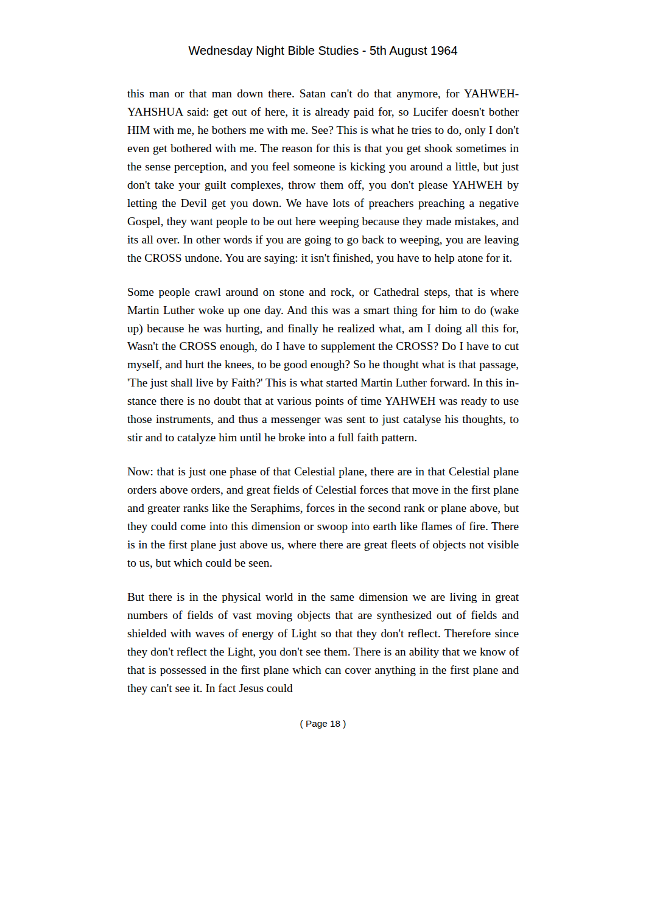Wednesday Night Bible Studies - 5th August 1964
this man or that man down there. Satan can't do that anymore, for YAHWEH-YAHSHUA said: get out of here, it is already paid for, so Lucifer doesn't bother HIM with me, he bothers me with me. See? This is what he tries to do, only I don't even get bothered with me. The reason for this is that you get shook sometimes in the sense perception, and you feel someone is kicking you around a little, but just don't take your guilt complexes, throw them off, you don't please YAHWEH by letting the Devil get you down. We have lots of preachers preaching a negative Gospel, they want people to be out here weeping because they made mistakes, and its all over. In other words if you are going to go back to weeping, you are leaving the CROSS undone. You are saying: it isn't finished, you have to help atone for it.
Some people crawl around on stone and rock, or Cathedral steps, that is where Martin Luther woke up one day. And this was a smart thing for him to do (wake up) because he was hurting, and finally he realized what, am I doing all this for, Wasn't the CROSS enough, do I have to supplement the CROSS? Do I have to cut myself, and hurt the knees, to be good enough? So he thought what is that passage, 'The just shall live by Faith?' This is what started Martin Luther forward. In this instance there is no doubt that at various points of time YAHWEH was ready to use those instruments, and thus a messenger was sent to just catalyse his thoughts, to stir and to catalyze him until he broke into a full faith pattern.
Now: that is just one phase of that Celestial plane, there are in that Celestial plane orders above orders, and great fields of Celestial forces that move in the first plane and greater ranks like the Seraphims, forces in the second rank or plane above, but they could come into this dimension or swoop into earth like flames of fire. There is in the first plane just above us, where there are great fleets of objects not visible to us, but which could be seen.
But there is in the physical world in the same dimension we are living in great numbers of fields of vast moving objects that are synthesized out of fields and shielded with waves of energy of Light so that they don't reflect. Therefore since they don't reflect the Light, you don't see them. There is an ability that we know of that is possessed in the first plane which can cover anything in the first plane and they can't see it. In fact Jesus could
( Page 18 )